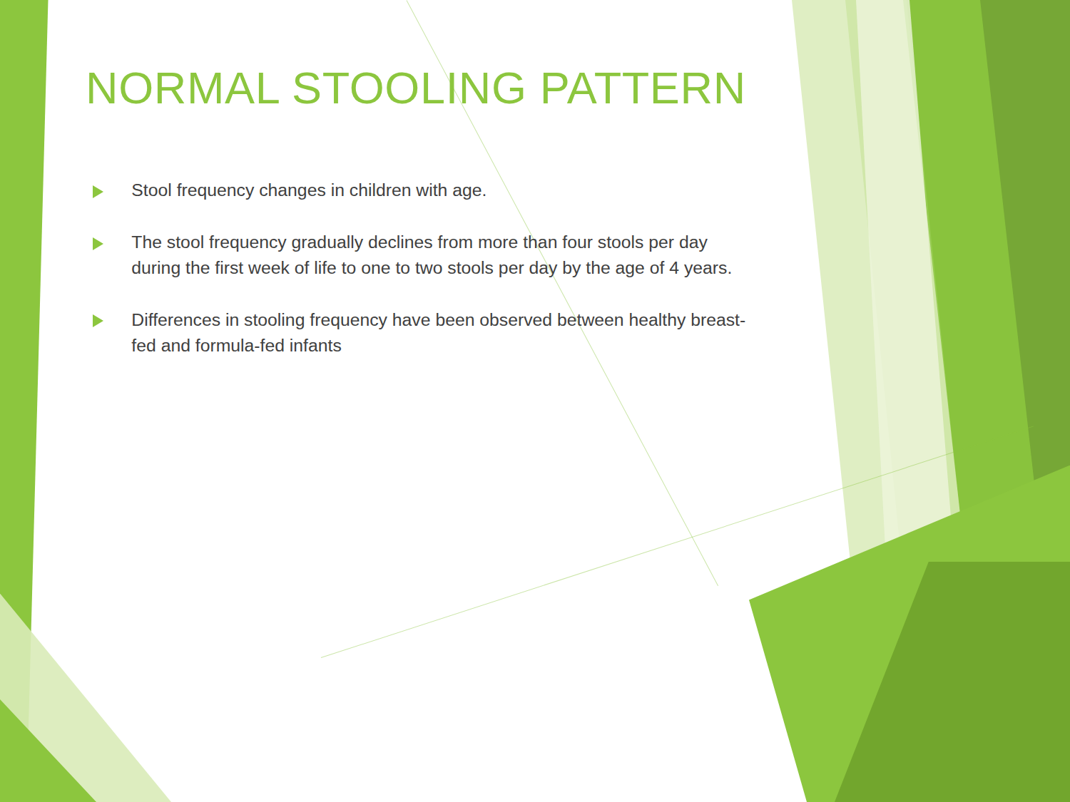NORMAL STOOLING PATTERN
Stool frequency changes in children with age.
The stool frequency gradually declines from more than four stools per day during the first week of life to one to two stools per day by the age of 4 years.
Differences in stooling frequency have been observed between healthy breast-fed and formula-fed infants